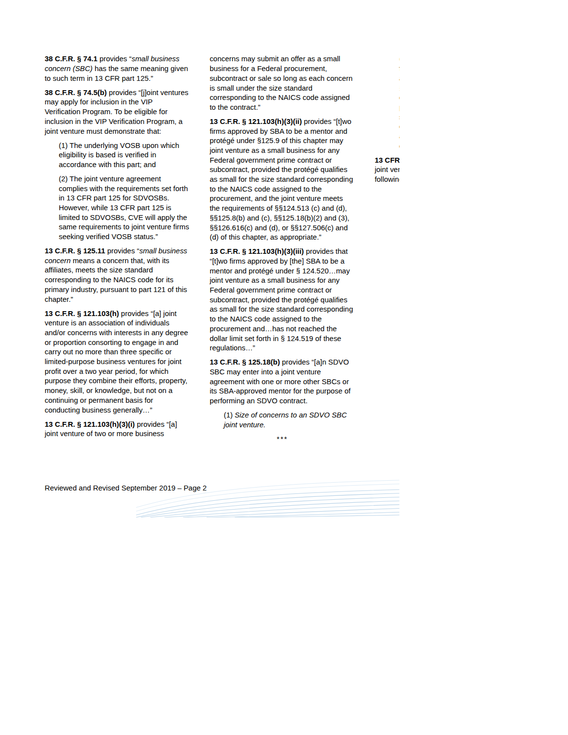38 C.F.R. § 74.1 provides “small business concern (SBC) has the same meaning given to such term in 13 CFR part 125.”
38 C.F.R. § 74.5(b) provides “[j]oint ventures may apply for inclusion in the VIP Verification Program. To be eligible for inclusion in the VIP Verification Program, a joint venture must demonstrate that:
(1) The underlying VOSB upon which eligibility is based is verified in accordance with this part; and
(2) The joint venture agreement complies with the requirements set forth in 13 CFR part 125 for SDVOSBs. However, while 13 CFR part 125 is limited to SDVOSBs, CVE will apply the same requirements to joint venture firms seeking verified VOSB status.”
13 C.F.R. § 125.11 provides “small business concern means a concern that, with its affiliates, meets the size standard corresponding to the NAICS code for its primary industry, pursuant to part 121 of this chapter.”
13 C.F.R. § 121.103(h) provides “[a] joint venture is an association of individuals and/or concerns with interests in any degree or proportion consorting to engage in and carry out no more than three specific or limited-purpose business ventures for joint profit over a two year period, for which purpose they combine their efforts, property, money, skill, or knowledge, but not on a continuing or permanent basis for conducting business generally…”
13 C.F.R. § 121.103(h)(3)(i) provides “[a] joint venture of two or more business concerns may submit an offer as a small business for a Federal procurement, subcontract or sale so long as each concern is small under the size standard corresponding to the NAICS code assigned to the contract.”
13 C.F.R. § 121.103(h)(3)(ii) provides “[t]wo firms approved by SBA to be a mentor and protégé under §125.9 of this chapter may joint venture as a small business for any Federal government prime contract or subcontract, provided the protégé qualifies as small for the size standard corresponding to the NAICS code assigned to the procurement, and the joint venture meets the requirements of §§124.513 (c) and (d), §§125.8(b) and (c), §§125.18(b)(2) and (3), §§126.616(c) and (d), or §§127.506(c) and (d) of this chapter, as appropriate.”
13 C.F.R. § 121.103(h)(3)(iii) provides that “[t]wo firms approved by [the] SBA to be a mentor and protégé under § 124.520…may joint venture as a small business for any Federal government prime contract or subcontract, provided the protégé qualifies as small for the size standard corresponding to the NAICS code assigned to the procurement and…has not reached the dollar limit set forth in § 124.519 of these regulations…”
13 C.F.R. § 125.18(b) provides “[a]n SDVO SBC may enter into a joint venture agreement with one or more other SBCs or its SBA-approved mentor for the purpose of performing an SDVO contract.
(1) Size of concerns to an SDVO SBC joint venture.
***
(ii) A joint venture between a protégé firm that qualifies as an SDVO SBC and its SBA-approved mentor (see §§ 125.9 and 124.520 of this chapter) will be deemed small provided the protégé qualifies as small for the size standard corresponding to the NAICS code assigned to the SDVO procurement or sale.”
13 CFR § 125.18(b)(2) provides “…[e]very joint venture agreement… must contain” the following 12 provisions:
Reviewed and Revised September 2019 – Page 2